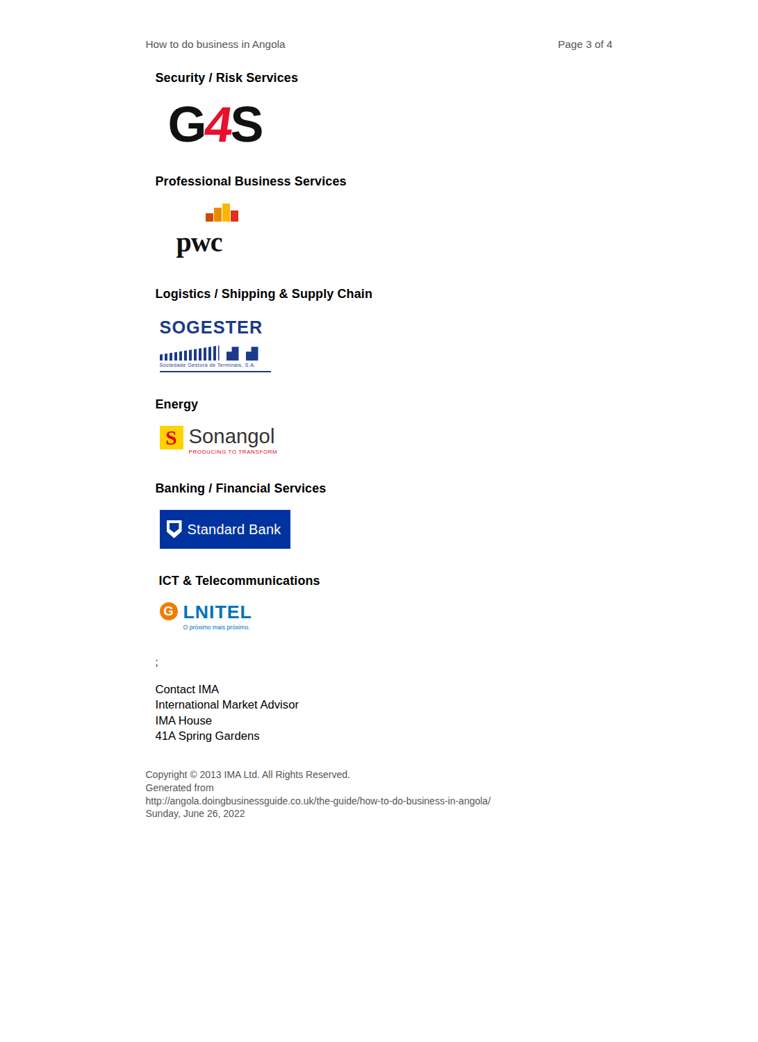How to do business in Angola Page 3 of 4
Security / Risk Services
G 4 S
Professional Business Services
pwc
Logistics / Shipping & Supply Chain
SOGESTER Sociedade Gestora de Terminais, S.A.
Energy
S Sonangol PRODUCING TO TRANSFORM
Banking / Financial Services
Standard Bank
ICT & Telecommunications
G LNITEL O próximo mais próximo.
;
Contact IMA
International Market Advisor
IMA House
41A Spring Gardens
Copyright © 2013 IMA Ltd. All Rights Reserved.
Generated from
http://angola.doingbusinessguide.co.uk/the-guide/how-to-do-business-in-angola/
Sunday, June 26, 2022